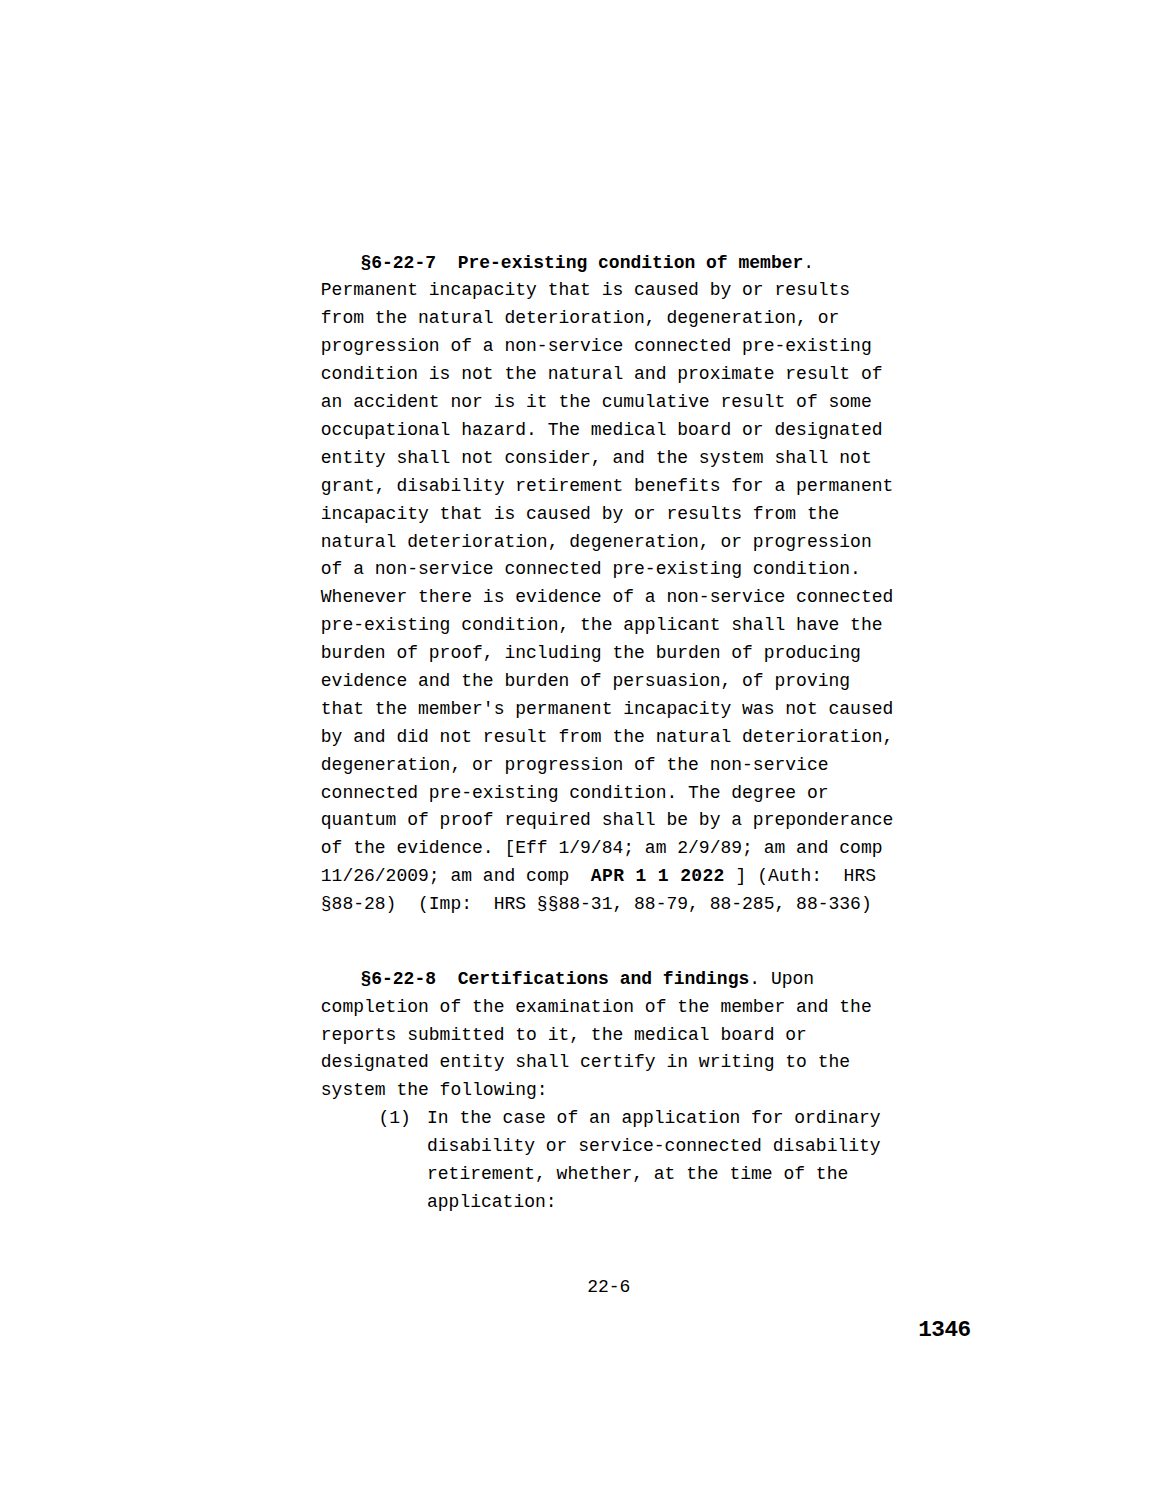§6-22-7 Pre-existing condition of member.
Permanent incapacity that is caused by or results from the natural deterioration, degeneration, or progression of a non-service connected pre-existing condition is not the natural and proximate result of an accident nor is it the cumulative result of some occupational hazard. The medical board or designated entity shall not consider, and the system shall not grant, disability retirement benefits for a permanent incapacity that is caused by or results from the natural deterioration, degeneration, or progression of a non-service connected pre-existing condition. Whenever there is evidence of a non-service connected pre-existing condition, the applicant shall have the burden of proof, including the burden of producing evidence and the burden of persuasion, of proving that the member's permanent incapacity was not caused by and did not result from the natural deterioration, degeneration, or progression of the non-service connected pre-existing condition. The degree or quantum of proof required shall be by a preponderance of the evidence. [Eff 1/9/84; am 2/9/89; am and comp 11/26/2009; am and comp APR 1 1 2022 ] (Auth: HRS §88-28) (Imp: HRS §§88-31, 88-79, 88-285, 88-336)
§6-22-8 Certifications and findings. Upon
completion of the examination of the member and the reports submitted to it, the medical board or designated entity shall certify in writing to the system the following:
(1)
In the case of an application for ordinary disability or service-connected disability retirement, whether, at the time of the application:
22-6
1346